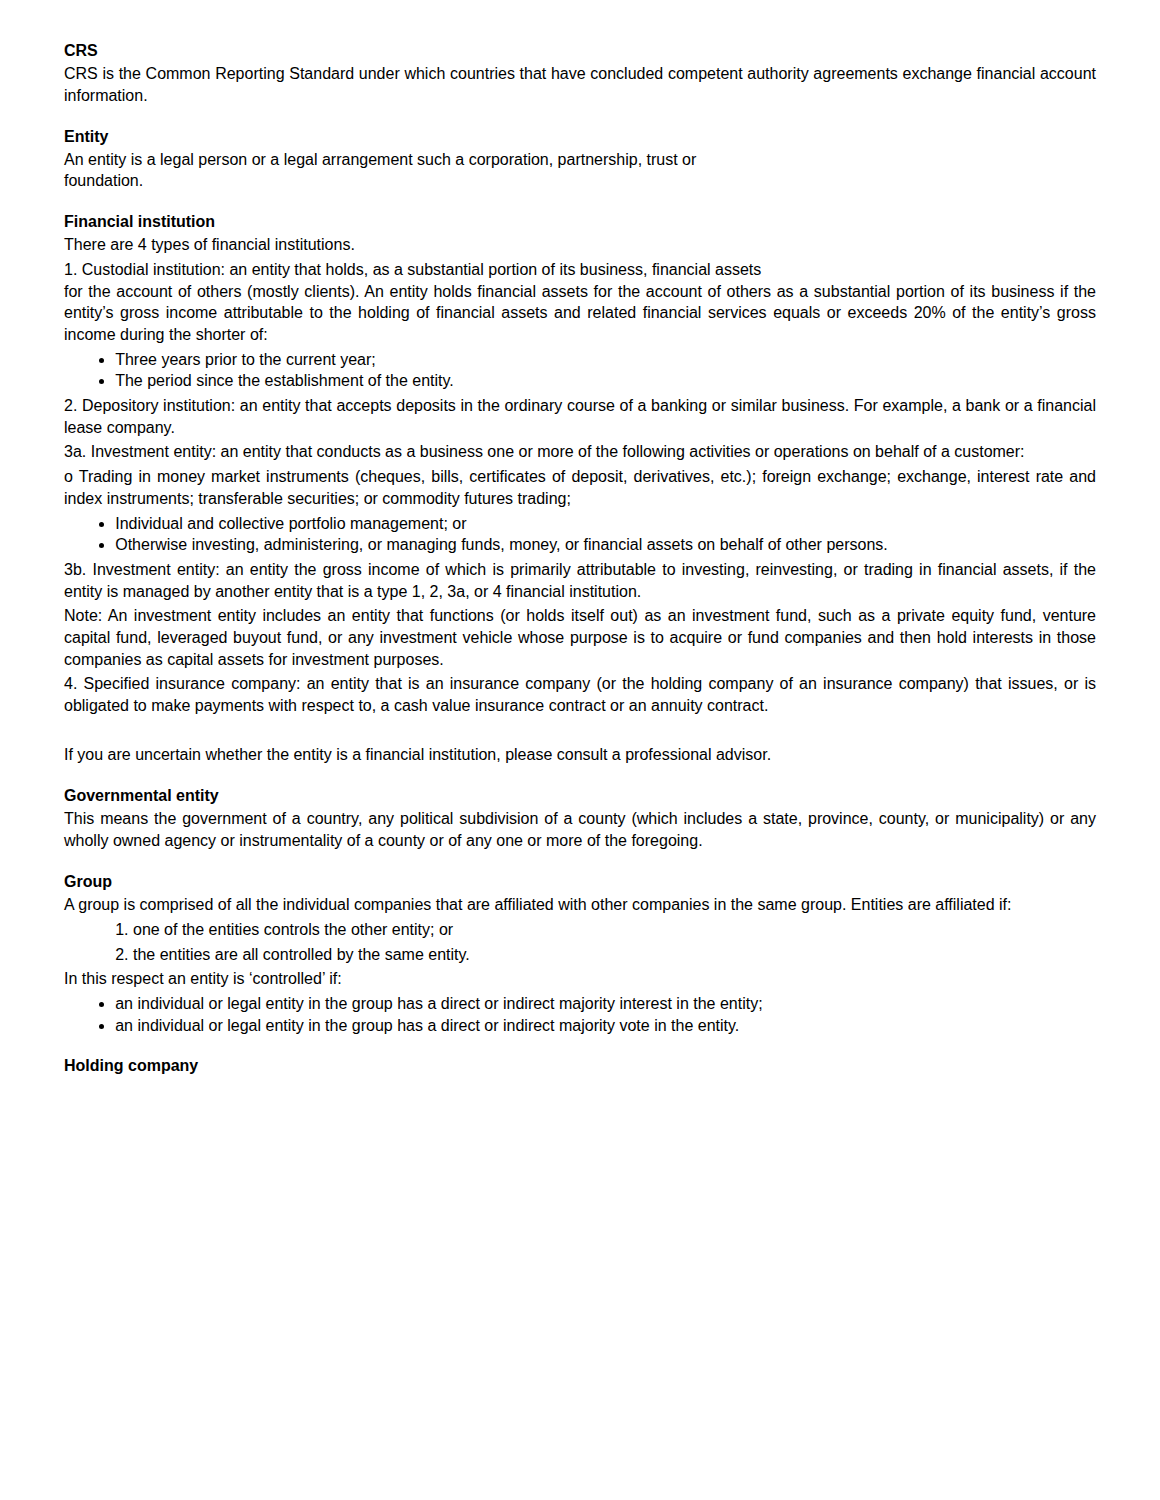CRS
CRS is the Common Reporting Standard under which countries that have concluded competent authority agreements exchange financial account information.
Entity
An entity is a legal person or a legal arrangement such a corporation, partnership, trust or
foundation.
Financial institution
There are 4 types of financial institutions.
1. Custodial institution: an entity that holds, as a substantial portion of its business, financial assets
for the account of others (mostly clients). An entity holds financial assets for the account of others as a substantial portion of its business if the entity’s gross income attributable to the holding of financial assets and related financial services equals or exceeds 20% of the entity’s gross income during the shorter of:
Three years prior to the current year;
The period since the establishment of the entity.
2. Depository institution: an entity that accepts deposits in the ordinary course of a banking or similar business. For example, a bank or a financial lease company.
3a. Investment entity: an entity that conducts as a business one or more of the following activities or operations on behalf of a customer:
o Trading in money market instruments (cheques, bills, certificates of deposit, derivatives, etc.); foreign exchange; exchange, interest rate and index instruments; transferable securities; or commodity futures trading;
Individual and collective portfolio management; or
Otherwise investing, administering, or managing funds, money, or financial assets on behalf of other persons.
3b. Investment entity: an entity the gross income of which is primarily attributable to investing, reinvesting, or trading in financial assets, if the entity is managed by another entity that is a type 1, 2, 3a, or 4 financial institution.
Note: An investment entity includes an entity that functions (or holds itself out) as an investment fund, such as a private equity fund, venture capital fund, leveraged buyout fund, or any investment vehicle whose purpose is to acquire or fund companies and then hold interests in those companies as capital assets for investment purposes.
4. Specified insurance company: an entity that is an insurance company (or the holding company of an insurance company) that issues, or is obligated to make payments with respect to, a cash value insurance contract or an annuity contract.
If you are uncertain whether the entity is a financial institution, please consult a professional advisor.
Governmental entity
This means the government of a country, any political subdivision of a county (which includes a state, province, county, or municipality) or any wholly owned agency or instrumentality of a county or of any one or more of the foregoing.
Group
A group is comprised of all the individual companies that are affiliated with other companies in the same group. Entities are affiliated if:
1. one of the entities controls the other entity; or
2. the entities are all controlled by the same entity.
In this respect an entity is ‘controlled’ if:
an individual or legal entity in the group has a direct or indirect majority interest in the entity;
an individual or legal entity in the group has a direct or indirect majority vote in the entity.
Holding company